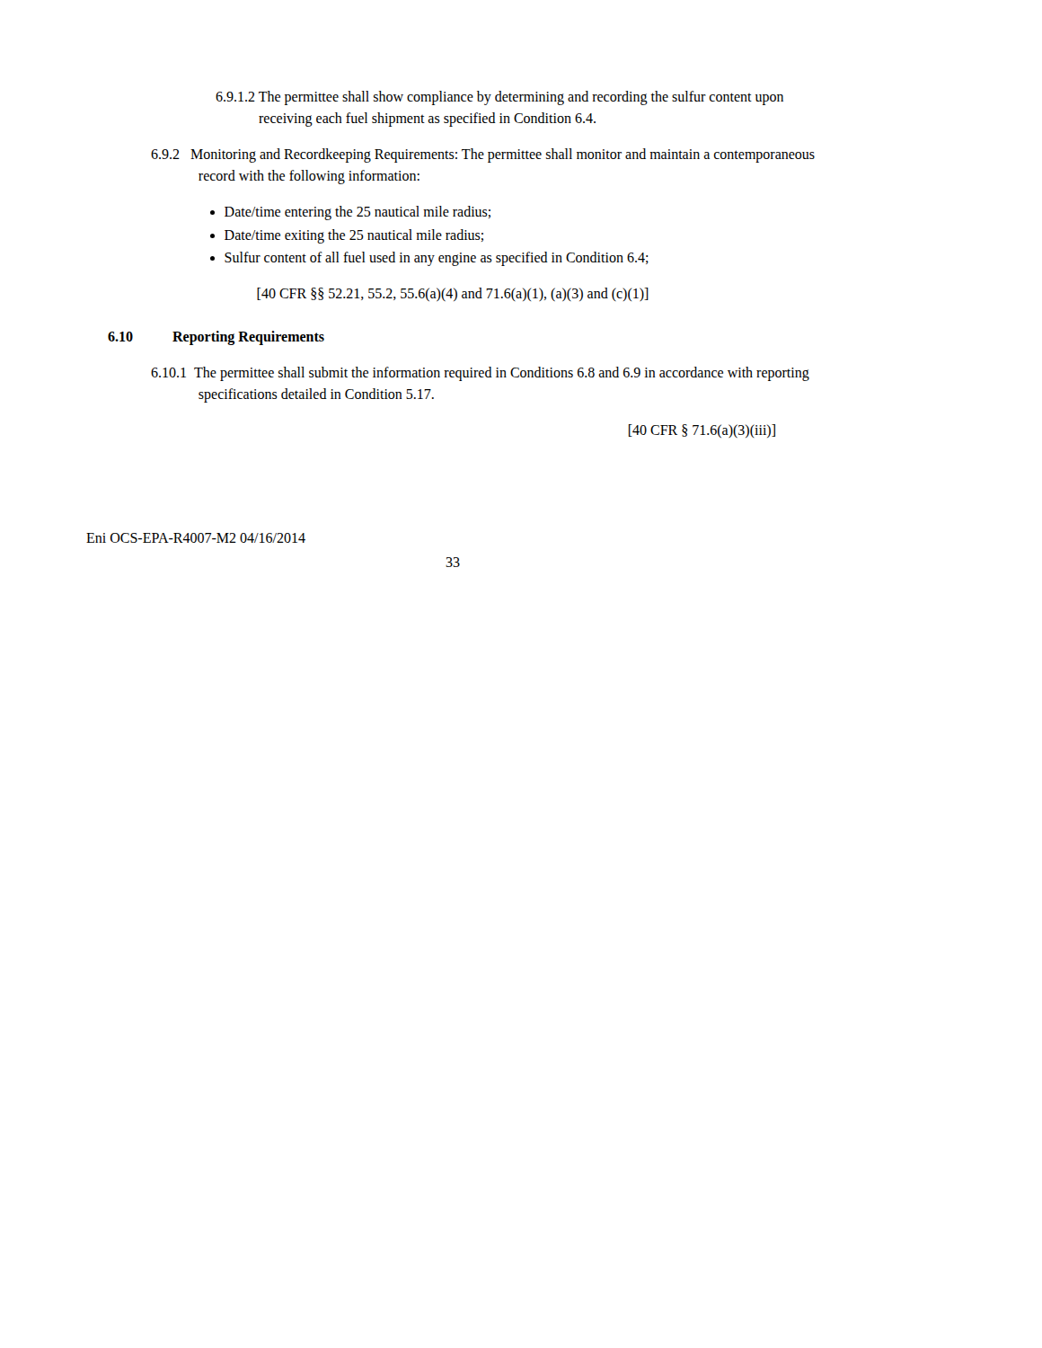6.9.1.2 The permittee shall show compliance by determining and recording the sulfur content upon receiving each fuel shipment as specified in Condition 6.4.
6.9.2 Monitoring and Recordkeeping Requirements: The permittee shall monitor and maintain a contemporaneous record with the following information:
Date/time entering the 25 nautical mile radius;
Date/time exiting the 25 nautical mile radius;
Sulfur content of all fuel used in any engine as specified in Condition 6.4;
[40 CFR §§ 52.21, 55.2, 55.6(a)(4) and 71.6(a)(1), (a)(3) and (c)(1)]
6.10 Reporting Requirements
6.10.1 The permittee shall submit the information required in Conditions 6.8 and 6.9 in accordance with reporting specifications detailed in Condition 5.17.
[40 CFR § 71.6(a)(3)(iii)]
Eni OCS-EPA-R4007-M2 04/16/2014
33